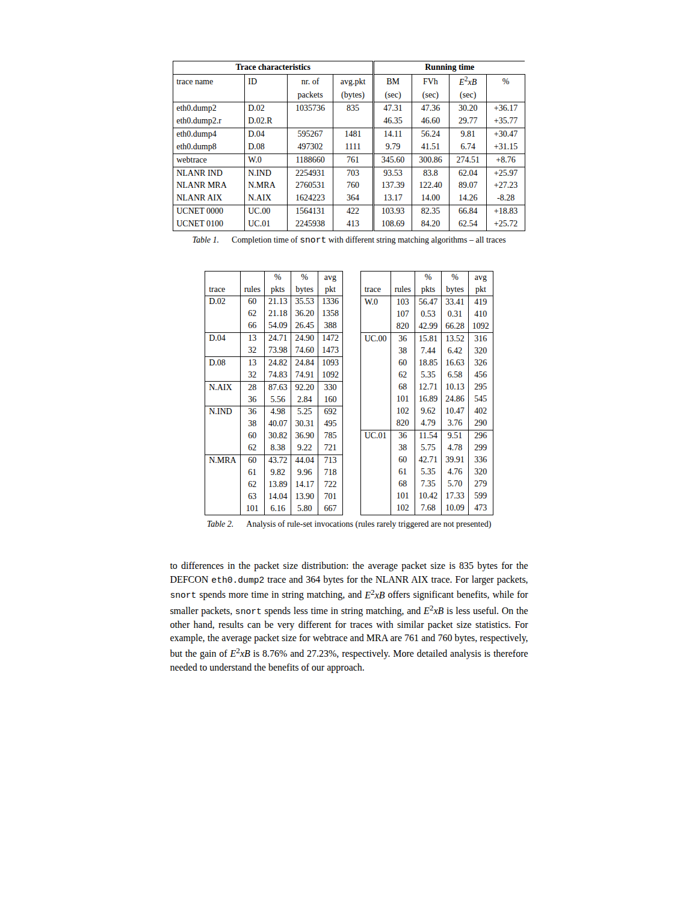| Trace characteristics | Running time |
| --- | --- |
| trace name | ID | nr. of | avg.pkt | BM | FVh | E 2 xB | % |
| | | packets | (bytes) | (sec) | (sec) | (sec) | |
| eth0.dump2 | D.02 | 1035736 | 835 | 47.31 | 47.36 | 30.20 | +36.17 |
| eth0.dump2.r | D.02.R | | | 46.35 | 46.60 | 29.77 | +35.77 |
| eth0.dump4 | D.04 | 595267 | 1481 | 14.11 | 56.24 | 9.81 | +30.47 |
| eth0.dump8 | D.08 | 497302 | 1111 | 9.79 | 41.51 | 6.74 | +31.15 |
| webtrace | W.0 | 1188660 | 761 | 345.60 | 300.86 | 274.51 | +8.76 |
| NLANR IND | N.IND | 2254931 | 703 | 93.53 | 83.8 | 62.04 | +25.97 |
| NLANR MRA | N.MRA | 2760531 | 760 | 137.39 | 122.40 | 89.07 | +27.23 |
| NLANR AIX | N.AIX | 1624223 | 364 | 13.17 | 14.00 | 14.26 | -8.28 |
| UCNET 0000 | UC.00 | 1564131 | 422 | 103.93 | 82.35 | 66.84 | +18.83 |
| UCNET 0100 | UC.01 | 2245938 | 413 | 108.69 | 84.20 | 62.54 | +25.72 |
Table 1. Completion time of snort with different string matching algorithms – all traces
| | | % | % | avg |
| trace | rules | pkts | bytes | pkt |
| D.02 | 60 | 21.13 | 35.53 | 1336 |
| | 62 | 21.18 | 36.20 | 1358 |
| | 66 | 54.09 | 26.45 | 388 |
| D.04 | 13 | 24.71 | 24.90 | 1472 |
| | 32 | 73.98 | 74.60 | 1473 |
| D.08 | 13 | 24.82 | 24.84 | 1093 |
| | 32 | 74.83 | 74.91 | 1092 |
| N.AIX | 28 | 87.63 | 92.20 | 330 |
| | 36 | 5.56 | 2.84 | 160 |
| N.IND | 36 | 4.98 | 5.25 | 692 |
| | 38 | 40.07 | 30.31 | 495 |
| | 60 | 30.82 | 36.90 | 785 |
| | 62 | 8.38 | 9.22 | 721 |
| N.MRA | 60 | 43.72 | 44.04 | 713 |
| | 61 | 9.82 | 9.96 | 718 |
| | 62 | 13.89 | 14.17 | 722 |
| | 63 | 14.04 | 13.90 | 701 |
| | 101 | 6.16 | 5.80 | 667 |
| | | % | % | avg |
| trace | rules | pkts | bytes | pkt |
| W.0 | 103 | 56.47 | 33.41 | 419 |
| | 107 | 0.53 | 0.31 | 410 |
| | 820 | 42.99 | 66.28 | 1092 |
| UC.00 | 36 | 15.81 | 13.52 | 316 |
| | 38 | 7.44 | 6.42 | 320 |
| | 60 | 18.85 | 16.63 | 326 |
| | 62 | 5.35 | 6.58 | 456 |
| | 68 | 12.71 | 10.13 | 295 |
| | 101 | 16.89 | 24.86 | 545 |
| | 102 | 9.62 | 10.47 | 402 |
| | 820 | 4.79 | 3.76 | 290 |
| UC.01 | 36 | 11.54 | 9.51 | 296 |
| | 38 | 5.75 | 4.78 | 299 |
| | 60 | 42.71 | 39.91 | 336 |
| | 61 | 5.35 | 4.76 | 320 |
| | 68 | 7.35 | 5.70 | 279 |
| | 101 | 10.42 | 17.33 | 599 |
| | 102 | 7.68 | 10.09 | 473 |
Table 2. Analysis of rule-set invocations (rules rarely triggered are not presented)
to differences in the packet size distribution: the average packet size is 835 bytes for the DEFCON eth0.dump2 trace and 364 bytes for the NLANR AIX trace. For larger packets, snort spends more time in string matching, and E2xB offers significant benefits, while for smaller packets, snort spends less time in string matching, and E2xB is less useful. On the other hand, results can be very different for traces with similar packet size statistics. For example, the average packet size for webtrace and MRA are 761 and 760 bytes, respectively, but the gain of E2xB is 8.76% and 27.23%, respectively. More detailed analysis is therefore needed to understand the benefits of our approach.